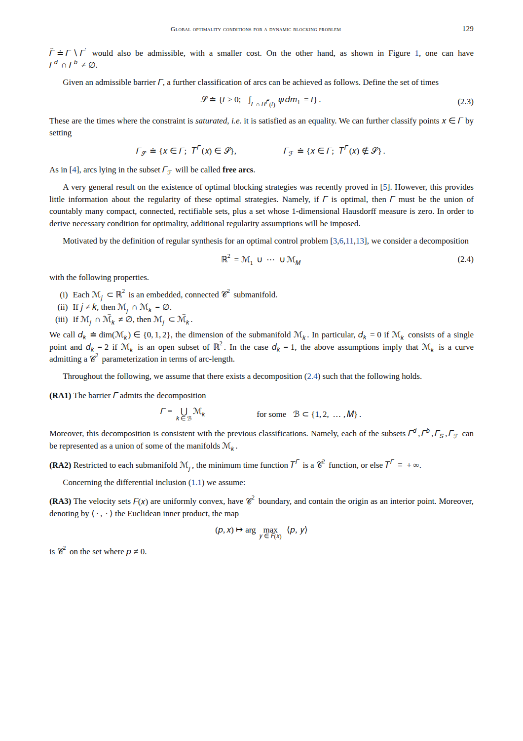Global optimality conditions for a dynamic blocking problem
129
Γ~≐Γ∖Γ′ would also be admissible, with a smaller cost. On the other hand, as shown in Figure 1, one can have Γd∩Γb≠∅.
Given an admissible barrier Γ, a further classification of arcs can be achieved as follows. Define the set of times
𝒮≐ { t≥0; ∫Γ∩RΓ(t)¯ ψdm1=t } .
(2.3)
These are the times where the constraint is saturated, i.e. it is satisfied as an equality. We can further classify points x∈Γ by setting
Γ𝒮≐{x∈Γ;TΓ(x)∈𝒮},
Γℱ≐{x∈Γ;TΓ(x)∉𝒮}.
As in [4], arcs lying in the subset Γℱ will be called free arcs.
A very general result on the existence of optimal blocking strategies was recently proved in [5]. However, this provides little information about the regularity of these optimal strategies. Namely, if Γ is optimal, then Γ must be the union of countably many compact, connected, rectifiable sets, plus a set whose 1-dimensional Hausdorff measure is zero. In order to derive necessary condition for optimality, additional regularity assumptions will be imposed.
Motivated by the definition of regular synthesis for an optimal control problem [3,6,11,13], we consider a decomposition
ℝ2=ℳ1∪⋯∪ℳM
(2.4)
with the following properties.
(i)
Each ℳj⊂ℝ2 is an embedded, connected 𝒞2 submanifold.
(ii)
If j≠k, then ℳj∩ℳk=∅.
(iii)
If ℳj∩ℳk¯≠∅, then ℳj⊂ℳk¯.
We call dk≐dim(ℳk)∈{0,1,2}, the dimension of the submanifold ℳk. In particular, dk=0 if ℳk consists of a single point and dk=2 if ℳk is an open subset of ℝ2. In the case dk=1, the above assumptions imply that ℳk is a curve admitting a 𝒞2 parameterization in terms of arc-length.
Throughout the following, we assume that there exists a decomposition (2.4) such that the following holds.
(RA1) The barrier Γ admits the decomposition
Γ=⋃k∈ℬℳk
for someℬ⊂{1,2,…,M}.
Moreover, this decomposition is consistent with the previous classifications. Namely, each of the subsets Γd,Γb,ΓS,Γℱ can be represented as a union of some of the manifolds ℳk.
(RA2) Restricted to each submanifold ℳj, the minimum time function TΓ is a 𝒞2 function, or else TΓ≡+∞.
Concerning the differential inclusion (1.1) we assume:
(RA3) The velocity sets F(x) are uniformly convex, have 𝒞2 boundary, and contain the origin as an interior point. Moreover, denoting by ⟨·,·⟩ the Euclidean inner product, the map
(p,x)↦ arg maxy∈F(x) ⟨p,y⟩
is 𝒞2 on the set where p≠0.
Highlight